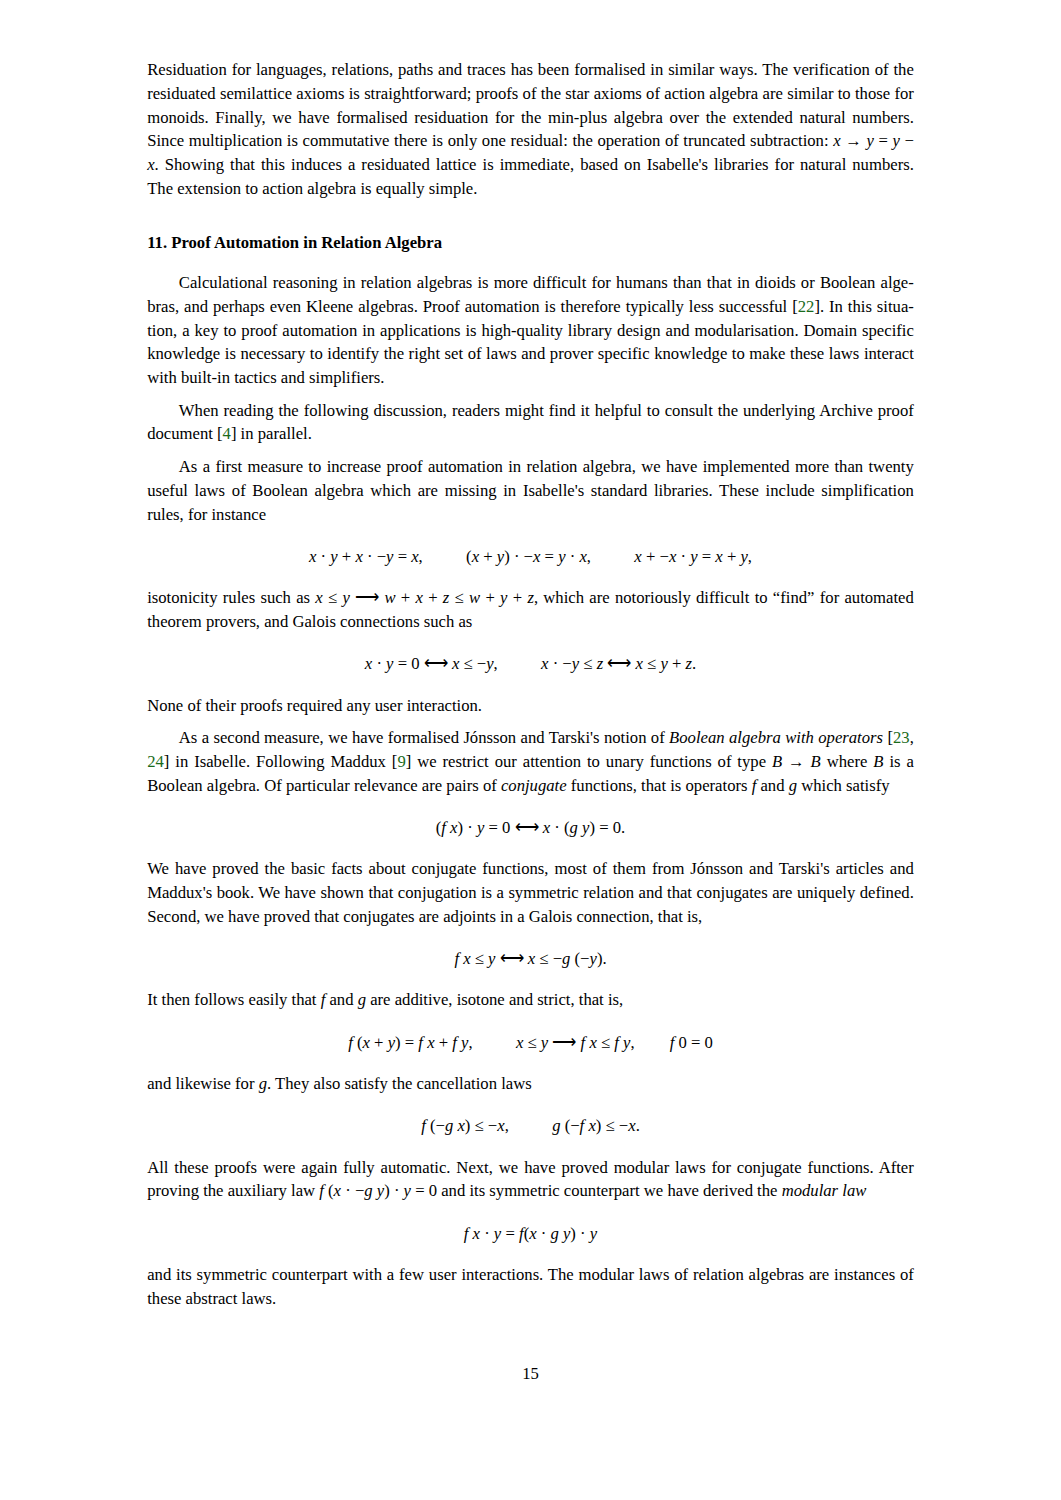Residuation for languages, relations, paths and traces has been formalised in similar ways. The verification of the residuated semilattice axioms is straightforward; proofs of the star axioms of action algebra are similar to those for monoids. Finally, we have formalised residuation for the min-plus algebra over the extended natural numbers. Since multiplication is commutative there is only one residual: the operation of truncated subtraction: x → y = y − x. Showing that this induces a residuated lattice is immediate, based on Isabelle's libraries for natural numbers. The extension to action algebra is equally simple.
11. Proof Automation in Relation Algebra
Calculational reasoning in relation algebras is more difficult for humans than that in dioids or Boolean algebras, and perhaps even Kleene algebras. Proof automation is therefore typically less successful [22]. In this situation, a key to proof automation in applications is high-quality library design and modularisation. Domain specific knowledge is necessary to identify the right set of laws and prover specific knowledge to make these laws interact with built-in tactics and simplifiers.
When reading the following discussion, readers might find it helpful to consult the underlying Archive proof document [4] in parallel.
As a first measure to increase proof automation in relation algebra, we have implemented more than twenty useful laws of Boolean algebra which are missing in Isabelle's standard libraries. These include simplification rules, for instance
x · y + x · −y = x, (x + y) · −x = y · x, x + −x · y = x + y,
isotonicity rules such as x ≤ y ⟶ w + x + z ≤ w + y + z, which are notoriously difficult to “find” for automated theorem provers, and Galois connections such as
x · y = 0 ⟷ x ≤ −y, x · −y ≤ z ⟷ x ≤ y + z.
None of their proofs required any user interaction.
As a second measure, we have formalised Jónsson and Tarski's notion of Boolean algebra with operators [23, 24] in Isabelle. Following Maddux [9] we restrict our attention to unary functions of type B → B where B is a Boolean algebra. Of particular relevance are pairs of conjugate functions, that is operators f and g which satisfy
(f x) · y = 0 ⟷ x · (g y) = 0.
We have proved the basic facts about conjugate functions, most of them from Jónsson and Tarski's articles and Maddux's book. We have shown that conjugation is a symmetric relation and that conjugates are uniquely defined. Second, we have proved that conjugates are adjoints in a Galois connection, that is,
f x ≤ y ⟷ x ≤ −g (−y).
It then follows easily that f and g are additive, isotone and strict, that is,
f (x + y) = f x + f y, x ≤ y ⟶ f x ≤ f y, f 0 = 0
and likewise for g. They also satisfy the cancellation laws
f (−g x) ≤ −x, g (−f x) ≤ −x.
All these proofs were again fully automatic. Next, we have proved modular laws for conjugate functions. After proving the auxiliary law f (x · −g y) · y = 0 and its symmetric counterpart we have derived the modular law
f x · y = f(x · g y) · y
and its symmetric counterpart with a few user interactions. The modular laws of relation algebras are instances of these abstract laws.
15